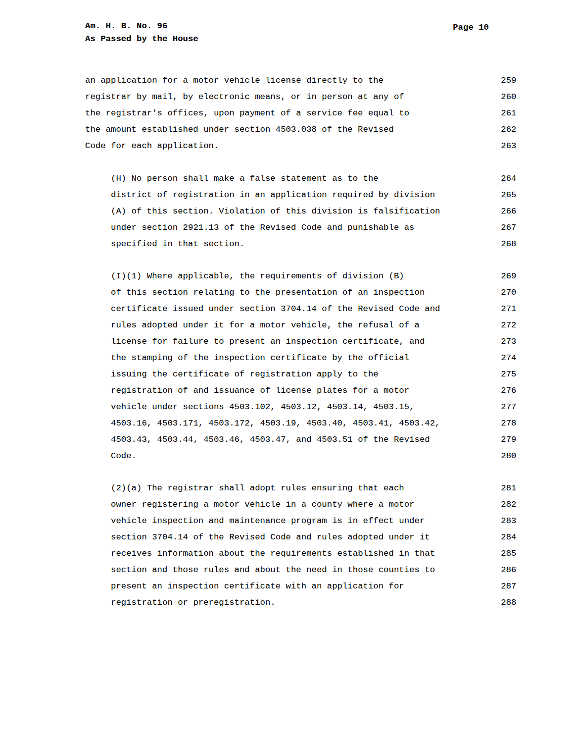Am. H. B. No. 96
As Passed by the House
Page 10
an application for a motor vehicle license directly to the259 registrar by mail, by electronic means, or in person at any of260 the registrar's offices, upon payment of a service fee equal to261 the amount established under section 4503.038 of the Revised262 Code for each application.263
(H) No person shall make a false statement as to the264 district of registration in an application required by division265 (A) of this section. Violation of this division is falsification266 under section 2921.13 of the Revised Code and punishable as267 specified in that section.268
(I)(1) Where applicable, the requirements of division (B)269 of this section relating to the presentation of an inspection270 certificate issued under section 3704.14 of the Revised Code and271 rules adopted under it for a motor vehicle, the refusal of a272 license for failure to present an inspection certificate, and273 the stamping of the inspection certificate by the official274 issuing the certificate of registration apply to the275 registration of and issuance of license plates for a motor276 vehicle under sections 4503.102, 4503.12, 4503.14, 4503.15,277 4503.16, 4503.171, 4503.172, 4503.19, 4503.40, 4503.41, 4503.42,278 4503.43, 4503.44, 4503.46, 4503.47, and 4503.51 of the Revised279 Code.280
(2)(a) The registrar shall adopt rules ensuring that each281 owner registering a motor vehicle in a county where a motor282 vehicle inspection and maintenance program is in effect under283 section 3704.14 of the Revised Code and rules adopted under it284 receives information about the requirements established in that285 section and those rules and about the need in those counties to286 present an inspection certificate with an application for287 registration or preregistration.288